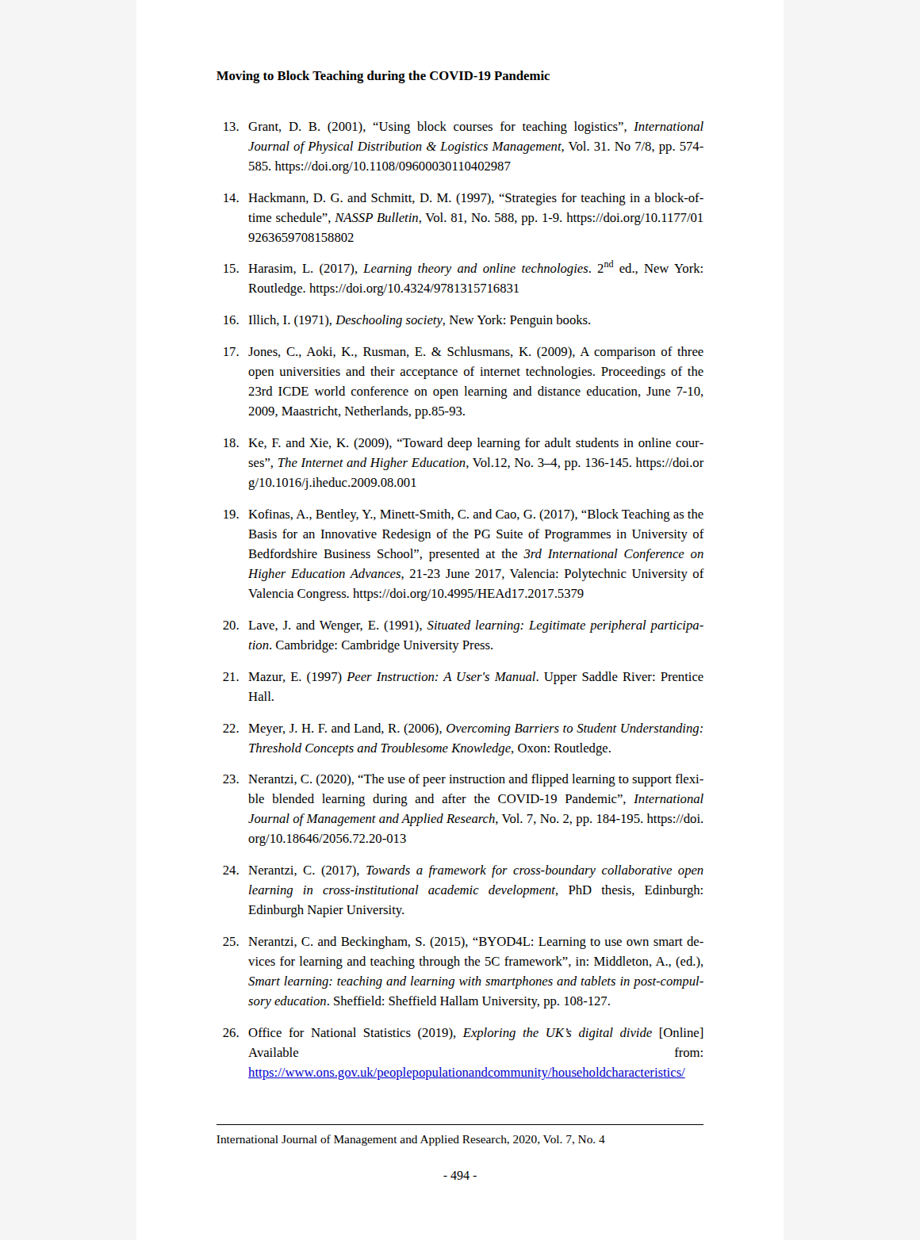Moving to Block Teaching during the COVID-19 Pandemic
13. Grant, D. B. (2001), “Using block courses for teaching logistics”, International Journal of Physical Distribution & Logistics Management, Vol. 31. No 7/8, pp. 574-585. https://doi.org/10.1108/09600030110402987
14. Hackmann, D. G. and Schmitt, D. M. (1997), “Strategies for teaching in a block-of-time schedule”, NASSP Bulletin, Vol. 81, No. 588, pp. 1-9. https://doi.org/10.1177/019263659708158802
15. Harasim, L. (2017), Learning theory and online technologies. 2nd ed., New York: Routledge. https://doi.org/10.4324/9781315716831
16. Illich, I. (1971), Deschooling society, New York: Penguin books.
17. Jones, C., Aoki, K., Rusman, E. & Schlusmans, K. (2009), A comparison of three open universities and their acceptance of internet technologies. Proceedings of the 23rd ICDE world conference on open learning and distance education, June 7-10, 2009, Maastricht, Netherlands, pp.85-93.
18. Ke, F. and Xie, K. (2009), “Toward deep learning for adult students in online courses”, The Internet and Higher Education, Vol.12, No. 3–4, pp. 136-145. https://doi.org/10.1016/j.iheduc.2009.08.001
19. Kofinas, A., Bentley, Y., Minett-Smith, C. and Cao, G. (2017), “Block Teaching as the Basis for an Innovative Redesign of the PG Suite of Programmes in University of Bedfordshire Business School”, presented at the 3rd International Conference on Higher Education Advances, 21-23 June 2017, Valencia: Polytechnic University of Valencia Congress. https://doi.org/10.4995/HEAd17.2017.5379
20. Lave, J. and Wenger, E. (1991), Situated learning: Legitimate peripheral participation. Cambridge: Cambridge University Press.
21. Mazur, E. (1997) Peer Instruction: A User's Manual. Upper Saddle River: Prentice Hall.
22. Meyer, J. H. F. and Land, R. (2006), Overcoming Barriers to Student Understanding: Threshold Concepts and Troublesome Knowledge, Oxon: Routledge.
23. Nerantzi, C. (2020), “The use of peer instruction and flipped learning to support flexible blended learning during and after the COVID-19 Pandemic”, International Journal of Management and Applied Research, Vol. 7, No. 2, pp. 184-195. https://doi.org/10.18646/2056.72.20-013
24. Nerantzi, C. (2017), Towards a framework for cross-boundary collaborative open learning in cross-institutional academic development, PhD thesis, Edinburgh: Edinburgh Napier University.
25. Nerantzi, C. and Beckingham, S. (2015), “BYOD4L: Learning to use own smart devices for learning and teaching through the 5C framework”, in: Middleton, A., (ed.), Smart learning: teaching and learning with smartphones and tablets in post-compulsory education. Sheffield: Sheffield Hallam University, pp. 108-127.
26. Office for National Statistics (2019), Exploring the UK’s digital divide [Online] Available from:
https://www.ons.gov.uk/peoplepopulationandcommunity/householdcharacteristics/
International Journal of Management and Applied Research, 2020, Vol. 7, No. 4
- 494 -